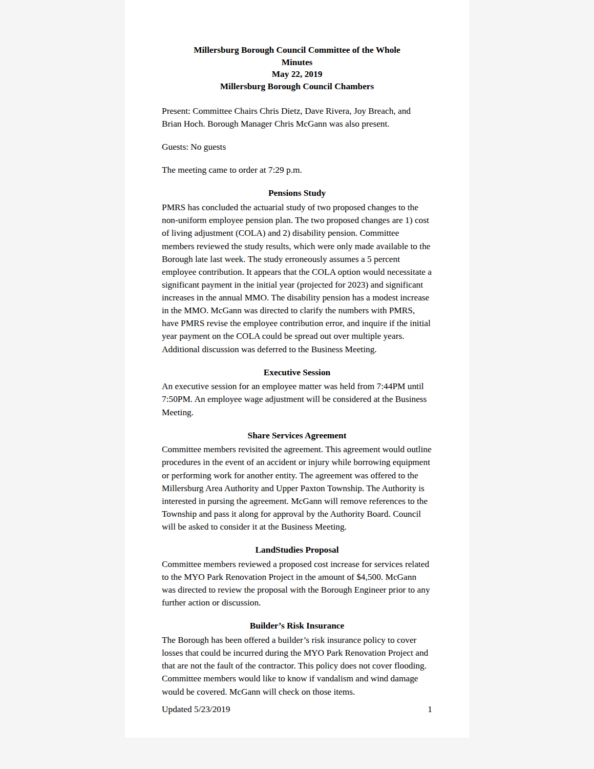Millersburg Borough Council Committee of the Whole
Minutes
May 22, 2019
Millersburg Borough Council Chambers
Present: Committee Chairs Chris Dietz, Dave Rivera, Joy Breach, and Brian Hoch. Borough Manager Chris McGann was also present.
Guests: No guests
The meeting came to order at 7:29 p.m.
Pensions Study
PMRS has concluded the actuarial study of two proposed changes to the non-uniform employee pension plan. The two proposed changes are 1) cost of living adjustment (COLA) and 2) disability pension. Committee members reviewed the study results, which were only made available to the Borough late last week. The study erroneously assumes a 5 percent employee contribution. It appears that the COLA option would necessitate a significant payment in the initial year (projected for 2023) and significant increases in the annual MMO. The disability pension has a modest increase in the MMO. McGann was directed to clarify the numbers with PMRS, have PMRS revise the employee contribution error, and inquire if the initial year payment on the COLA could be spread out over multiple years. Additional discussion was deferred to the Business Meeting.
Executive Session
An executive session for an employee matter was held from 7:44PM until 7:50PM. An employee wage adjustment will be considered at the Business Meeting.
Share Services Agreement
Committee members revisited the agreement. This agreement would outline procedures in the event of an accident or injury while borrowing equipment or performing work for another entity. The agreement was offered to the Millersburg Area Authority and Upper Paxton Township. The Authority is interested in pursing the agreement. McGann will remove references to the Township and pass it along for approval by the Authority Board. Council will be asked to consider it at the Business Meeting.
LandStudies Proposal
Committee members reviewed a proposed cost increase for services related to the MYO Park Renovation Project in the amount of $4,500. McGann was directed to review the proposal with the Borough Engineer prior to any further action or discussion.
Builder’s Risk Insurance
The Borough has been offered a builder’s risk insurance policy to cover losses that could be incurred during the MYO Park Renovation Project and that are not the fault of the contractor. This policy does not cover flooding. Committee members would like to know if vandalism and wind damage would be covered. McGann will check on those items.
Updated 5/23/2019 1